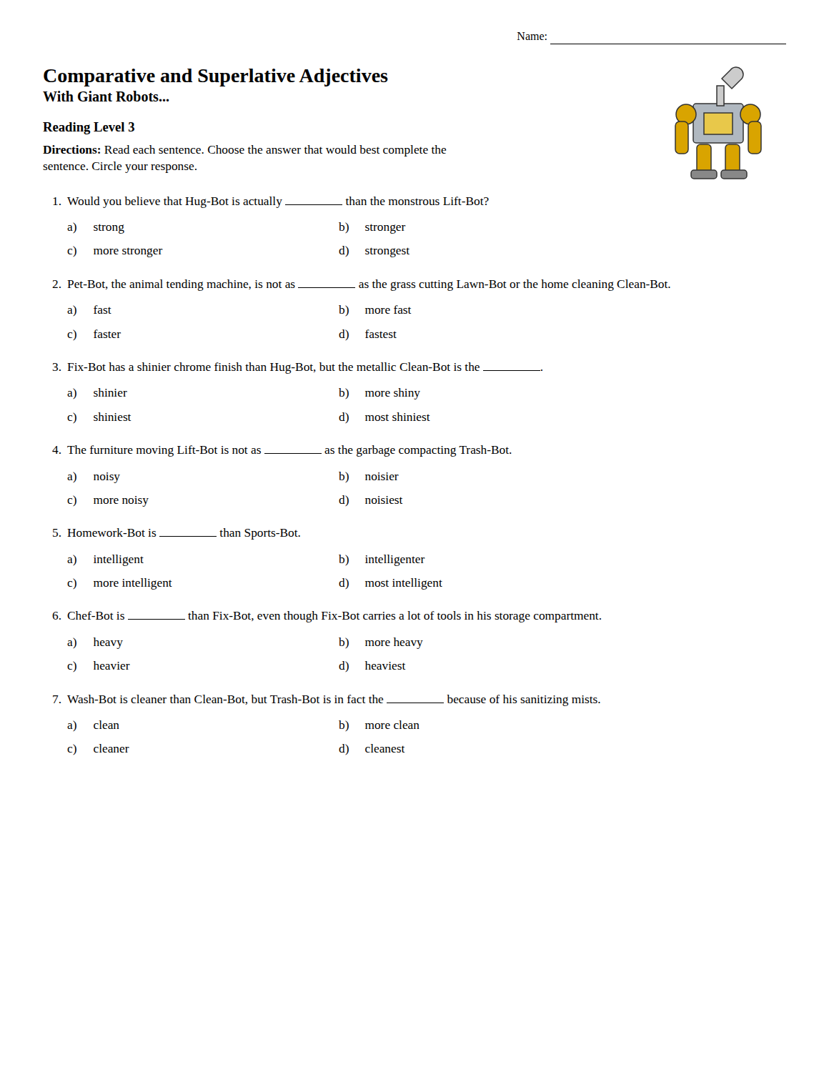Name:
Comparative and Superlative Adjectives
With Giant Robots...
Reading Level 3
Directions: Read each sentence. Choose the answer that would best complete the sentence. Circle your response.
Would you believe that Hug-Bot is actually than the monstrous Lift-Bot?
| a) | strong | b) | stronger |
| c) | more stronger | d) | strongest |
Pet-Bot, the animal tending machine, is not as as the grass cutting Lawn-Bot or the home cleaning Clean-Bot.
| a) | fast | b) | more fast |
| c) | faster | d) | fastest |
Fix-Bot has a shinier chrome finish than Hug-Bot, but the metallic Clean-Bot is the .
| a) | shinier | b) | more shiny |
| c) | shiniest | d) | most shiniest |
The furniture moving Lift-Bot is not as as the garbage compacting Trash-Bot.
| a) | noisy | b) | noisier |
| c) | more noisy | d) | noisiest |
Homework-Bot is than Sports-Bot.
| a) | intelligent | b) | intelligenter |
| c) | more intelligent | d) | most intelligent |
Chef-Bot is than Fix-Bot, even though Fix-Bot carries a lot of tools in his storage compartment.
| a) | heavy | b) | more heavy |
| c) | heavier | d) | heaviest |
Wash-Bot is cleaner than Clean-Bot, but Trash-Bot is in fact the because of his sanitizing mists.
| a) | clean | b) | more clean |
| c) | cleaner | d) | cleanest |